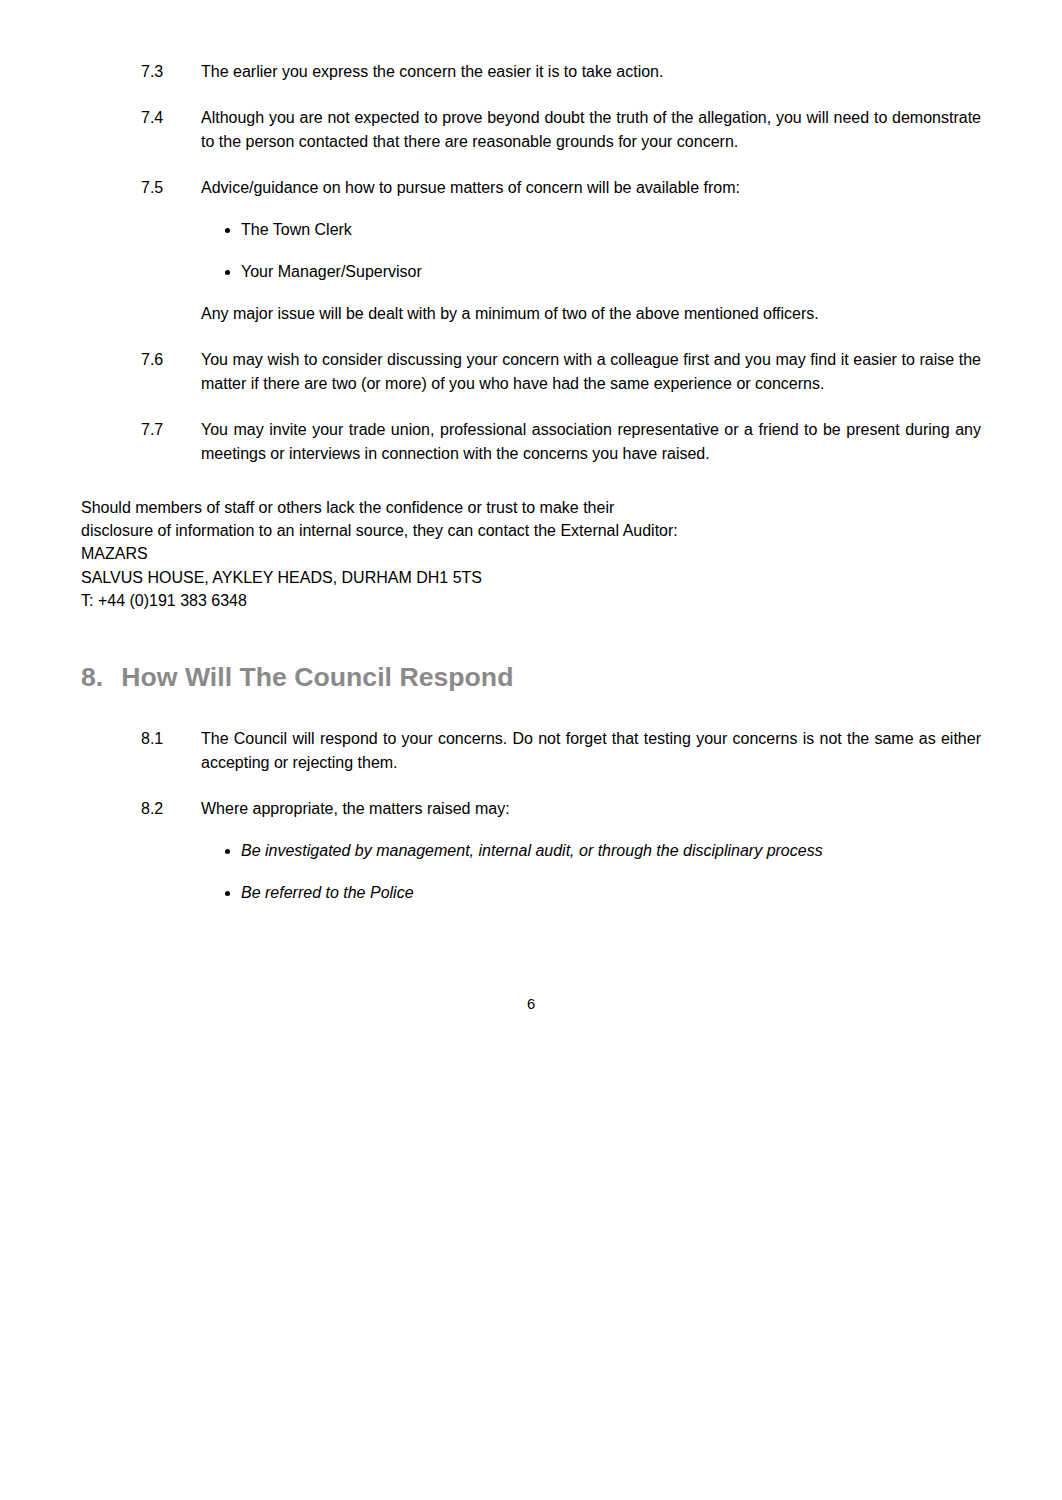7.3
The earlier you express the concern the easier it is to take action.
7.4
Although you are not expected to prove beyond doubt the truth of the allegation, you will need to demonstrate to the person contacted that there are reasonable grounds for your concern.
7.5
Advice/guidance on how to pursue matters of concern will be available from:
The Town Clerk
Your Manager/Supervisor
Any major issue will be dealt with by a minimum of two of the above mentioned officers.
7.6
You may wish to consider discussing your concern with a colleague first and you may find it easier to raise the matter if there are two (or more) of you who have had the same experience or concerns.
7.7
You may invite your trade union, professional association representative or a friend to be present during any meetings or interviews in connection with the concerns you have raised.
Should members of staff or others lack the confidence or trust to make their
disclosure of information to an internal source, they can contact the External Auditor:
MAZARS
SALVUS HOUSE, AYKLEY HEADS, DURHAM DH1 5TS
T: +44 (0)191 383 6348
8. How Will The Council Respond
8.1
The Council will respond to your concerns. Do not forget that testing your concerns is not the same as either accepting or rejecting them.
8.2
Where appropriate, the matters raised may:
Be investigated by management, internal audit, or through the disciplinary process
Be referred to the Police
6